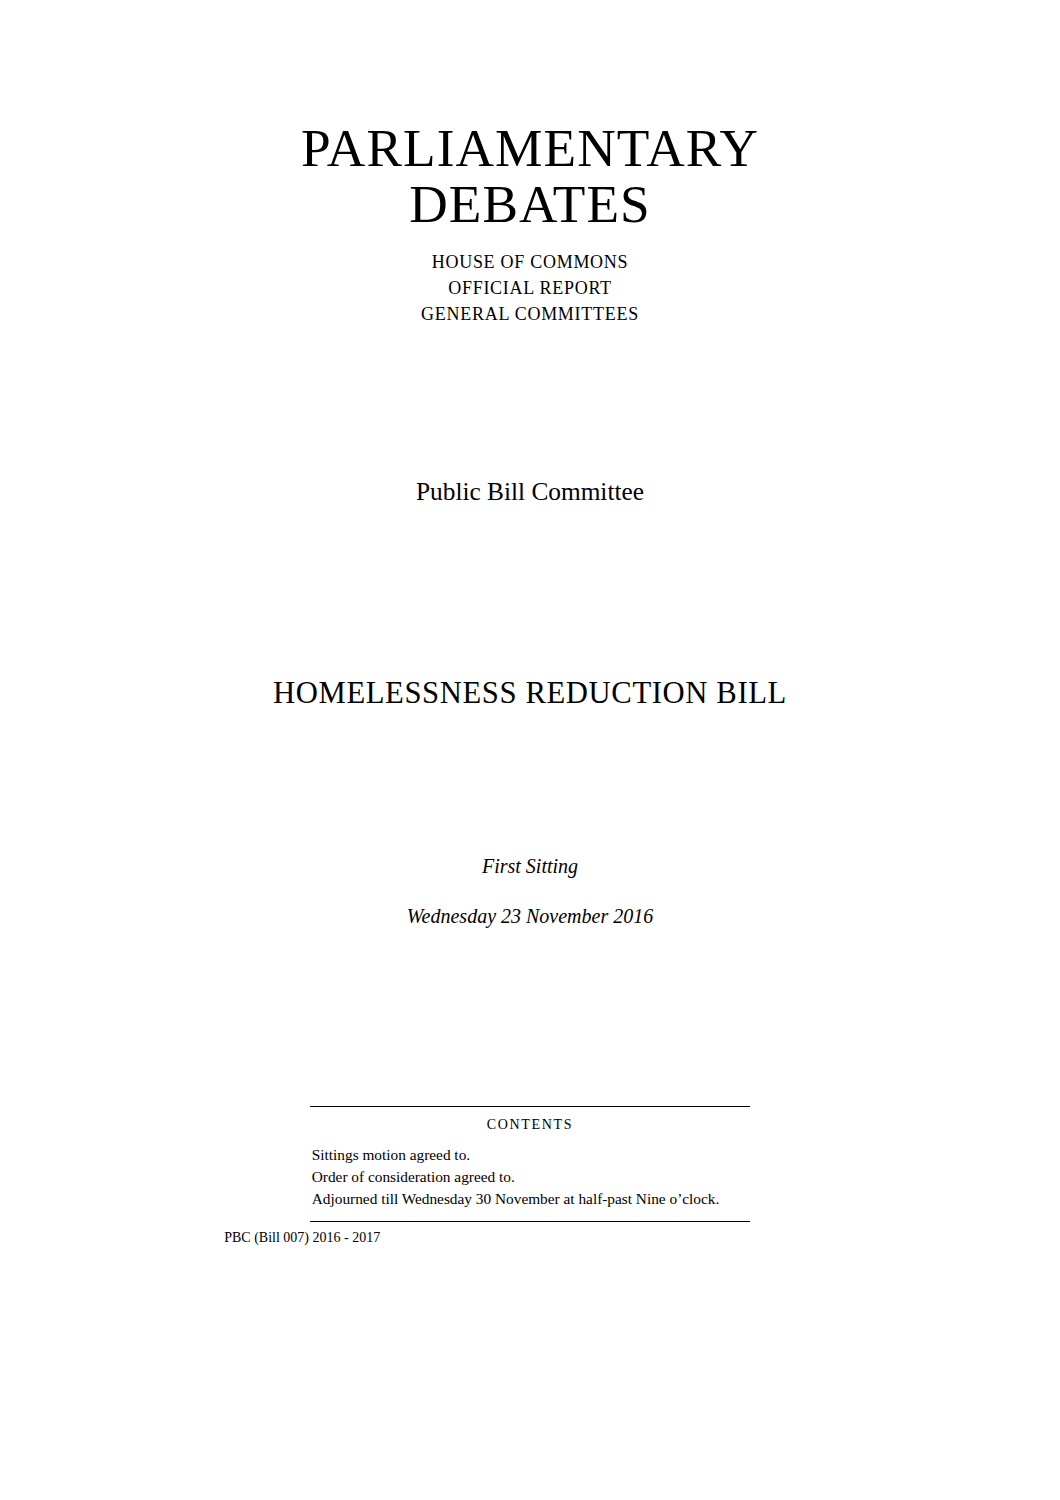PARLIAMENTARY DEBATES
HOUSE OF COMMONS
OFFICIAL REPORT
GENERAL COMMITTEES
Public Bill Committee
HOMELESSNESS REDUCTION BILL
First Sitting
Wednesday 23 November 2016
CONTENTS
Sittings motion agreed to.
Order of consideration agreed to.
Adjourned till Wednesday 30 November at half-past Nine o’clock.
PBC (Bill 007) 2016 - 2017